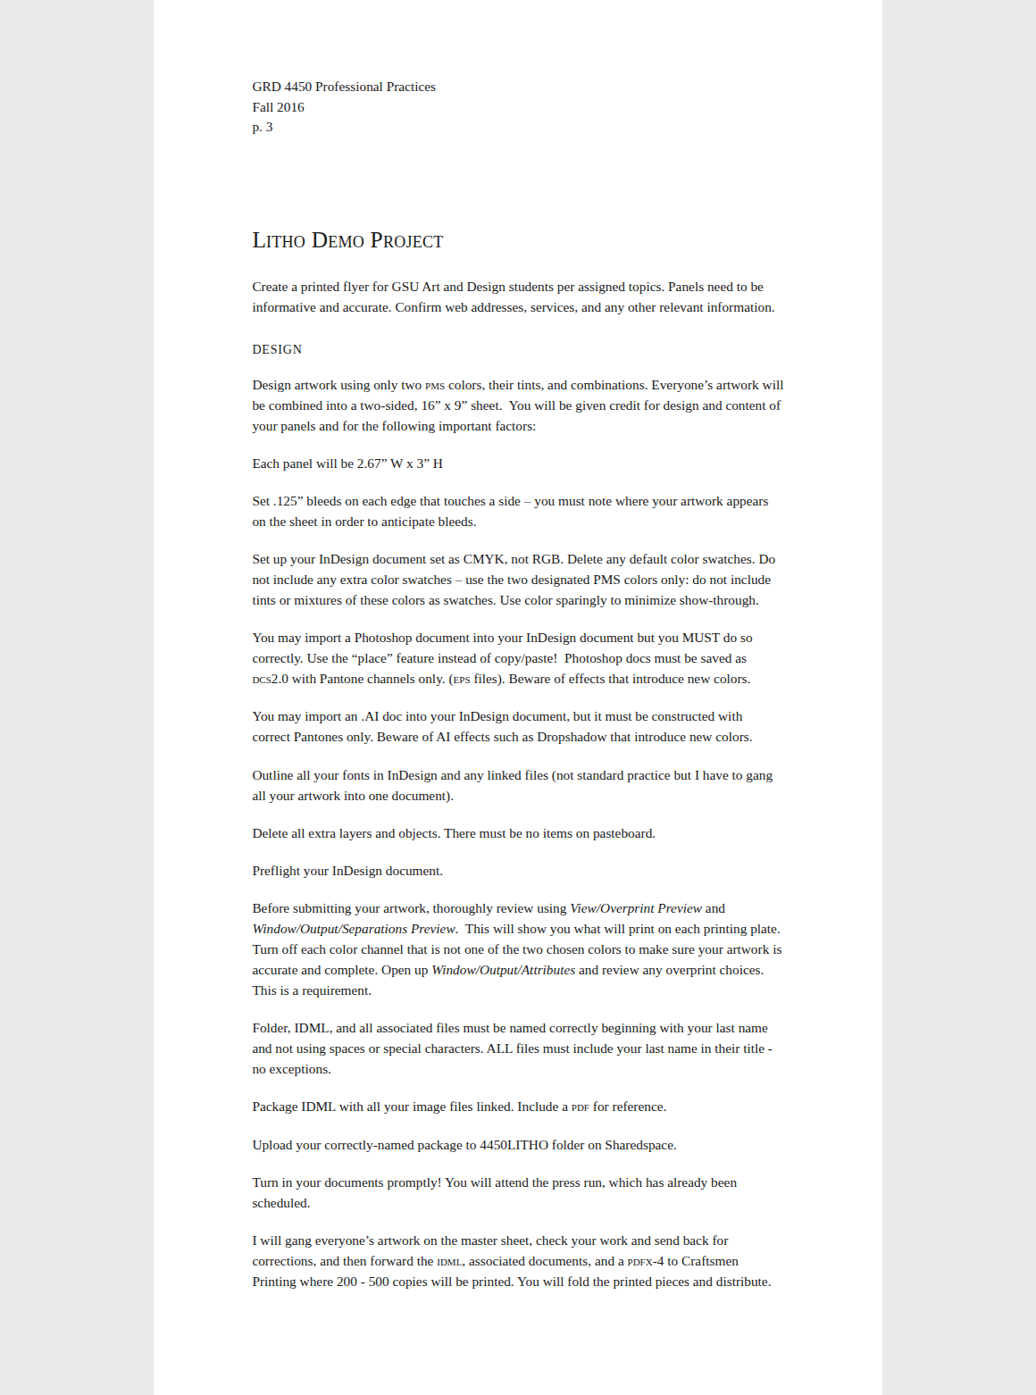GRD 4450 Professional Practices
Fall 2016
p. 3
Litho Demo Project
Create a printed flyer for GSU Art and Design students per assigned topics. Panels need to be informative and accurate. Confirm web addresses, services, and any other relevant information.
Design
Design artwork using only two pms colors, their tints, and combinations. Everyone’s artwork will be combined into a two-sided, 16” x 9” sheet. You will be given credit for design and content of your panels and for the following important factors:
Each panel will be 2.67” W x 3” H
Set .125” bleeds on each edge that touches a side – you must note where your artwork appears on the sheet in order to anticipate bleeds.
Set up your InDesign document set as CMYK, not RGB. Delete any default color swatches. Do not include any extra color swatches – use the two designated PMS colors only: do not include tints or mixtures of these colors as swatches. Use color sparingly to minimize show-through.
You may import a Photoshop document into your InDesign document but you MUST do so correctly. Use the “place” feature instead of copy/paste! Photoshop docs must be saved as dcs2.0 with Pantone channels only. (eps files). Beware of effects that introduce new colors.
You may import an .AI doc into your InDesign document, but it must be constructed with correct Pantones only. Beware of AI effects such as Dropshadow that introduce new colors.
Outline all your fonts in InDesign and any linked files (not standard practice but I have to gang all your artwork into one document).
Delete all extra layers and objects. There must be no items on pasteboard.
Preflight your InDesign document.
Before submitting your artwork, thoroughly review using View/Overprint Preview and Window/Output/Separations Preview. This will show you what will print on each printing plate. Turn off each color channel that is not one of the two chosen colors to make sure your artwork is accurate and complete. Open up Window/Output/Attributes and review any overprint choices. This is a requirement.
Folder, IDML, and all associated files must be named correctly beginning with your last name and not using spaces or special characters. ALL files must include your last name in their title - no exceptions.
Package IDML with all your image files linked. Include a pdf for reference.
Upload your correctly-named package to 4450LITHO folder on Sharedspace.
Turn in your documents promptly! You will attend the press run, which has already been scheduled.
I will gang everyone’s artwork on the master sheet, check your work and send back for corrections, and then forward the idml, associated documents, and a pdfx-4 to Craftsmen Printing where 200 - 500 copies will be printed. You will fold the printed pieces and distribute.